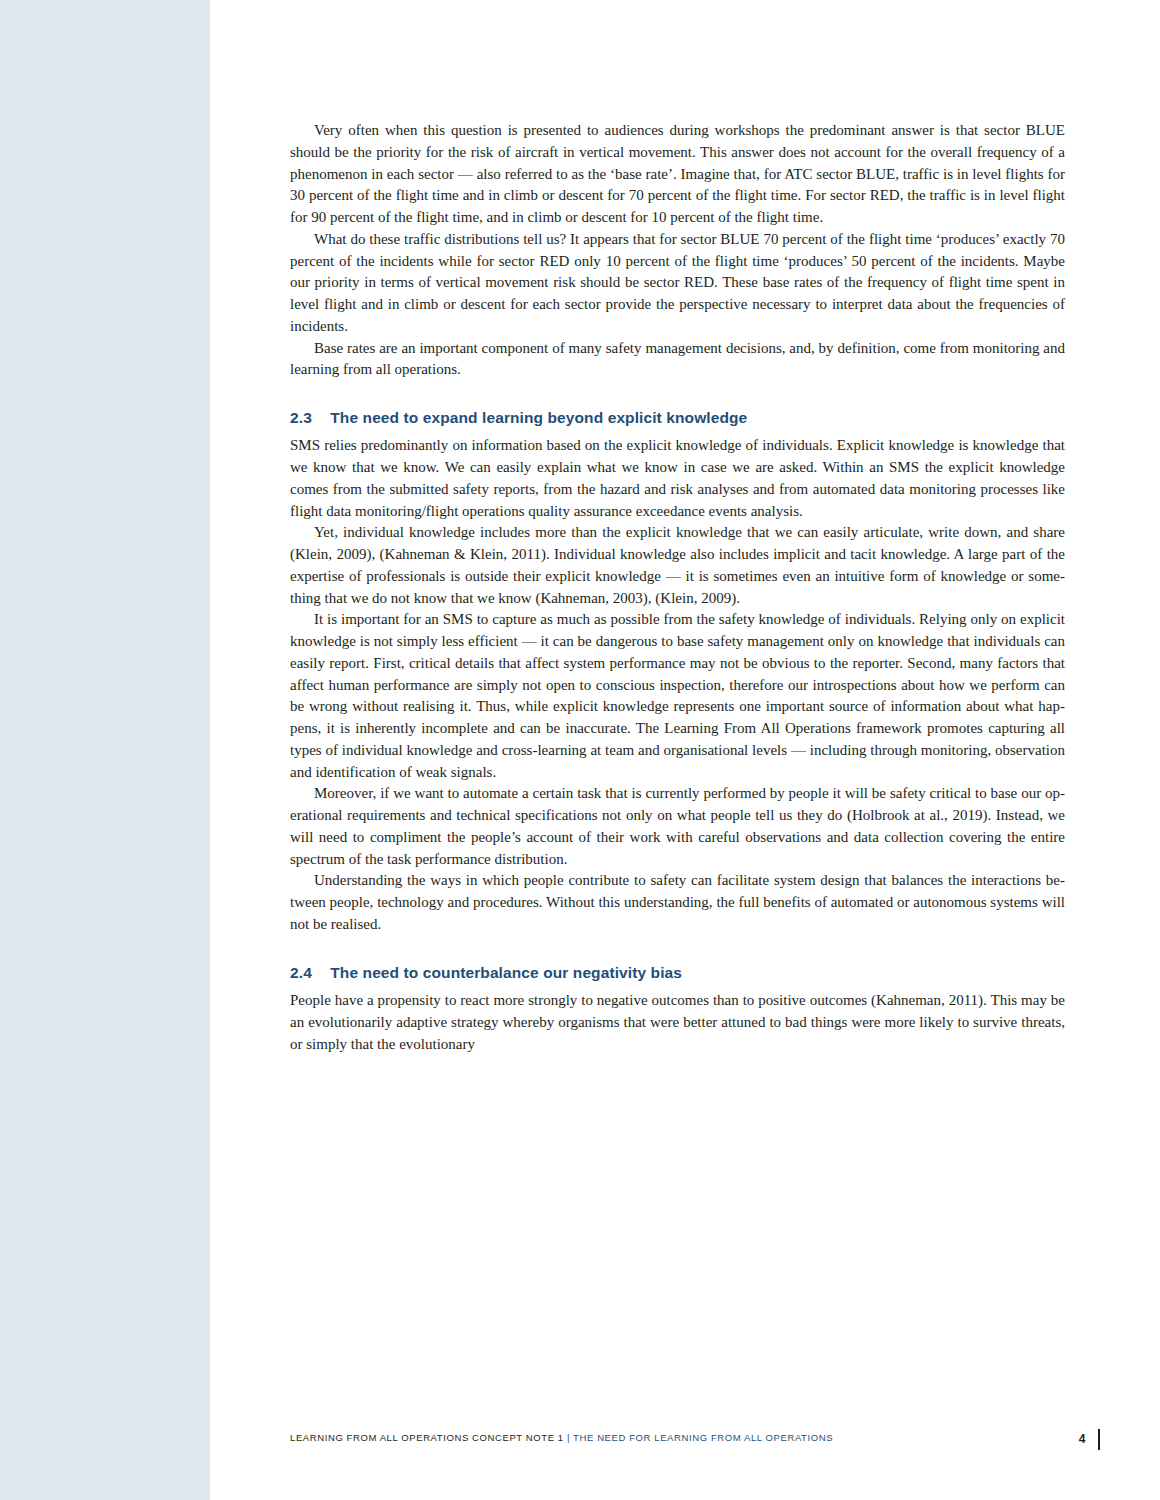Very often when this question is presented to audiences during workshops the predominant answer is that sector BLUE should be the priority for the risk of aircraft in vertical movement. This answer does not account for the overall frequency of a phenomenon in each sector — also referred to as the ‘base rate’. Imagine that, for ATC sector BLUE, traffic is in level flights for 30 percent of the flight time and in climb or descent for 70 percent of the flight time. For sector RED, the traffic is in level flight for 90 percent of the flight time, and in climb or descent for 10 percent of the flight time.
What do these traffic distributions tell us? It appears that for sector BLUE 70 percent of the flight time ‘produces’ exactly 70 percent of the incidents while for sector RED only 10 percent of the flight time ‘produces’ 50 percent of the incidents. Maybe our priority in terms of vertical movement risk should be sector RED. These base rates of the frequency of flight time spent in level flight and in climb or descent for each sector provide the perspective necessary to interpret data about the frequencies of incidents.
Base rates are an important component of many safety management decisions, and, by definition, come from monitoring and learning from all operations.
2.3 The need to expand learning beyond explicit knowledge
SMS relies predominantly on information based on the explicit knowledge of individuals. Explicit knowledge is knowledge that we know that we know. We can easily explain what we know in case we are asked. Within an SMS the explicit knowledge comes from the submitted safety reports, from the hazard and risk analyses and from automated data monitoring processes like flight data monitoring/flight operations quality assurance exceedance events analysis.
Yet, individual knowledge includes more than the explicit knowledge that we can easily articulate, write down, and share (Klein, 2009), (Kahneman & Klein, 2011). Individual knowledge also includes implicit and tacit knowledge. A large part of the expertise of professionals is outside their explicit knowledge — it is sometimes even an intuitive form of knowledge or something that we do not know that we know (Kahneman, 2003), (Klein, 2009).
It is important for an SMS to capture as much as possible from the safety knowledge of individuals. Relying only on explicit knowledge is not simply less efficient — it can be dangerous to base safety management only on knowledge that individuals can easily report. First, critical details that affect system performance may not be obvious to the reporter. Second, many factors that affect human performance are simply not open to conscious inspection, therefore our introspections about how we perform can be wrong without realising it. Thus, while explicit knowledge represents one important source of information about what happens, it is inherently incomplete and can be inaccurate. The Learning From All Operations framework promotes capturing all types of individual knowledge and cross-learning at team and organisational levels — including through monitoring, observation and identification of weak signals.
Moreover, if we want to automate a certain task that is currently performed by people it will be safety critical to base our operational requirements and technical specifications not only on what people tell us they do (Holbrook at al., 2019). Instead, we will need to compliment the people’s account of their work with careful observations and data collection covering the entire spectrum of the task performance distribution.
Understanding the ways in which people contribute to safety can facilitate system design that balances the interactions between people, technology and procedures. Without this understanding, the full benefits of automated or autonomous systems will not be realised.
2.4 The need to counterbalance our negativity bias
People have a propensity to react more strongly to negative outcomes than to positive outcomes (Kahneman, 2011). This may be an evolutionarily adaptive strategy whereby organisms that were better attuned to bad things were more likely to survive threats, or simply that the evolutionary
LEARNING FROM ALL OPERATIONS CONCEPT NOTE 1 | THE NEED FOR LEARNING FROM ALL OPERATIONS
4